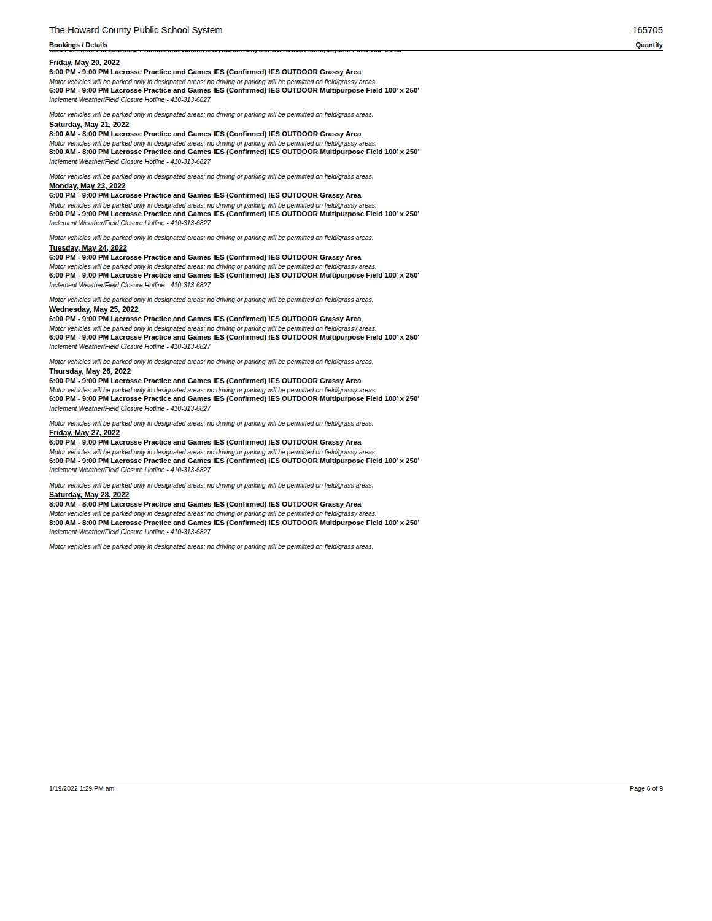The Howard County Public School System 165705
Bookings / Details Quantity
6:00 PM - 9:00 PM Lacrosse Practice and Games IES (Confirmed) IES OUTDOOR Multipurpose Field 100' x 250'
Friday, May 20, 2022
6:00 PM - 9:00 PM Lacrosse Practice and Games IES (Confirmed) IES OUTDOOR Grassy Area
Motor vehicles will be parked only in designated areas; no driving or parking will be permitted on field/grassy areas.
6:00 PM - 9:00 PM Lacrosse Practice and Games IES (Confirmed) IES OUTDOOR Multipurpose Field 100' x 250'
Inclement Weather/Field Closure Hotline - 410-313-6827
Motor vehicles will be parked only in designated areas; no driving or parking will be permitted on field/grass areas.
Saturday, May 21, 2022
8:00 AM - 8:00 PM Lacrosse Practice and Games IES (Confirmed) IES OUTDOOR Grassy Area
Motor vehicles will be parked only in designated areas; no driving or parking will be permitted on field/grassy areas.
8:00 AM - 8:00 PM Lacrosse Practice and Games IES (Confirmed) IES OUTDOOR Multipurpose Field 100' x 250'
Inclement Weather/Field Closure Hotline - 410-313-6827
Motor vehicles will be parked only in designated areas; no driving or parking will be permitted on field/grass areas.
Monday, May 23, 2022
6:00 PM - 9:00 PM Lacrosse Practice and Games IES (Confirmed) IES OUTDOOR Grassy Area
Motor vehicles will be parked only in designated areas; no driving or parking will be permitted on field/grassy areas.
6:00 PM - 9:00 PM Lacrosse Practice and Games IES (Confirmed) IES OUTDOOR Multipurpose Field 100' x 250'
Inclement Weather/Field Closure Hotline - 410-313-6827
Motor vehicles will be parked only in designated areas; no driving or parking will be permitted on field/grass areas.
Tuesday, May 24, 2022
6:00 PM - 9:00 PM Lacrosse Practice and Games IES (Confirmed) IES OUTDOOR Grassy Area
Motor vehicles will be parked only in designated areas; no driving or parking will be permitted on field/grassy areas.
6:00 PM - 9:00 PM Lacrosse Practice and Games IES (Confirmed) IES OUTDOOR Multipurpose Field 100' x 250'
Inclement Weather/Field Closure Hotline - 410-313-6827
Motor vehicles will be parked only in designated areas; no driving or parking will be permitted on field/grass areas.
Wednesday, May 25, 2022
6:00 PM - 9:00 PM Lacrosse Practice and Games IES (Confirmed) IES OUTDOOR Grassy Area
Motor vehicles will be parked only in designated areas; no driving or parking will be permitted on field/grassy areas.
6:00 PM - 9:00 PM Lacrosse Practice and Games IES (Confirmed) IES OUTDOOR Multipurpose Field 100' x 250'
Inclement Weather/Field Closure Hotline - 410-313-6827
Motor vehicles will be parked only in designated areas; no driving or parking will be permitted on field/grass areas.
Thursday, May 26, 2022
6:00 PM - 9:00 PM Lacrosse Practice and Games IES (Confirmed) IES OUTDOOR Grassy Area
Motor vehicles will be parked only in designated areas; no driving or parking will be permitted on field/grassy areas.
6:00 PM - 9:00 PM Lacrosse Practice and Games IES (Confirmed) IES OUTDOOR Multipurpose Field 100' x 250'
Inclement Weather/Field Closure Hotline - 410-313-6827
Motor vehicles will be parked only in designated areas; no driving or parking will be permitted on field/grass areas.
Friday, May 27, 2022
6:00 PM - 9:00 PM Lacrosse Practice and Games IES (Confirmed) IES OUTDOOR Grassy Area
Motor vehicles will be parked only in designated areas; no driving or parking will be permitted on field/grassy areas.
6:00 PM - 9:00 PM Lacrosse Practice and Games IES (Confirmed) IES OUTDOOR Multipurpose Field 100' x 250'
Inclement Weather/Field Closure Hotline - 410-313-6827
Motor vehicles will be parked only in designated areas; no driving or parking will be permitted on field/grass areas.
Saturday, May 28, 2022
8:00 AM - 8:00 PM Lacrosse Practice and Games IES (Confirmed) IES OUTDOOR Grassy Area
Motor vehicles will be parked only in designated areas; no driving or parking will be permitted on field/grassy areas.
8:00 AM - 8:00 PM Lacrosse Practice and Games IES (Confirmed) IES OUTDOOR Multipurpose Field 100' x 250'
Inclement Weather/Field Closure Hotline - 410-313-6827
Motor vehicles will be parked only in designated areas; no driving or parking will be permitted on field/grass areas.
1/19/2022 1:29 PM am Page 6 of 9